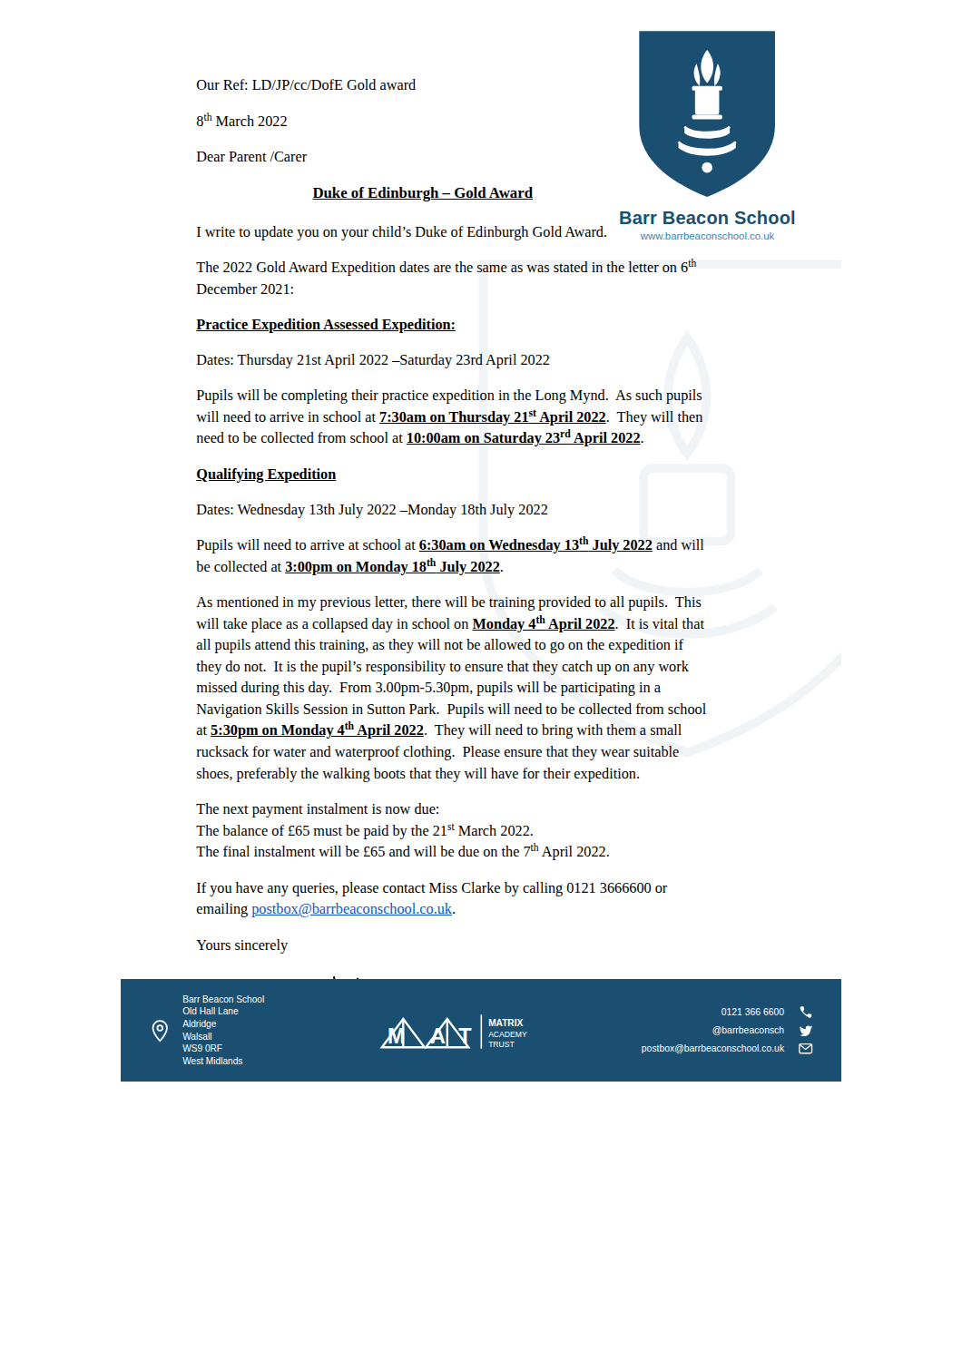Barr Beacon School
www.barrbeaconschool.co.uk
Our Ref: LD/JP/cc/DofE Gold award
8th March 2022
Dear Parent /Carer
Duke of Edinburgh – Gold Award
I write to update you on your child’s Duke of Edinburgh Gold Award.
The 2022 Gold Award Expedition dates are the same as was stated in the letter on 6th December 2021:
Practice Expedition Assessed Expedition:
Dates: Thursday 21st April 2022 –Saturday 23rd April 2022
Pupils will be completing their practice expedition in the Long Mynd. As such pupils will need to arrive in school at 7:30am on Thursday 21st April 2022. They will then need to be collected from school at 10:00am on Saturday 23rd April 2022.
Qualifying Expedition
Dates: Wednesday 13th July 2022 –Monday 18th July 2022
Pupils will need to arrive at school at 6:30am on Wednesday 13th July 2022 and will be collected at 3:00pm on Monday 18th July 2022.
As mentioned in my previous letter, there will be training provided to all pupils. This will take place as a collapsed day in school on Monday 4th April 2022. It is vital that all pupils attend this training, as they will not be allowed to go on the expedition if they do not. It is the pupil’s responsibility to ensure that they catch up on any work missed during this day. From 3.00pm-5.30pm, pupils will be participating in a Navigation Skills Session in Sutton Park. Pupils will need to be collected from school at 5:30pm on Monday 4th April 2022. They will need to bring with them a small rucksack for water and waterproof clothing. Please ensure that they wear suitable shoes, preferably the walking boots that they will have for their expedition.
The next payment instalment is now due:
The balance of £65 must be paid by the 21st March 2022.
The final instalment will be £65 and will be due on the 7th April 2022.
If you have any queries, please contact Miss Clarke by calling 0121 3666600 or emailing postbox@barrbeaconschool.co.uk.
Yours sincerely
Ms L Draycott
Headteacher
Barr Beacon School
Old Hall Lane
Aldridge
Walsall
WS9 0RF
West Midlands
M A T MATRIX ACADEMY TRUST
0121 366 6600
@barrbeaconsch
postbox@barrbeaconschool.co.uk